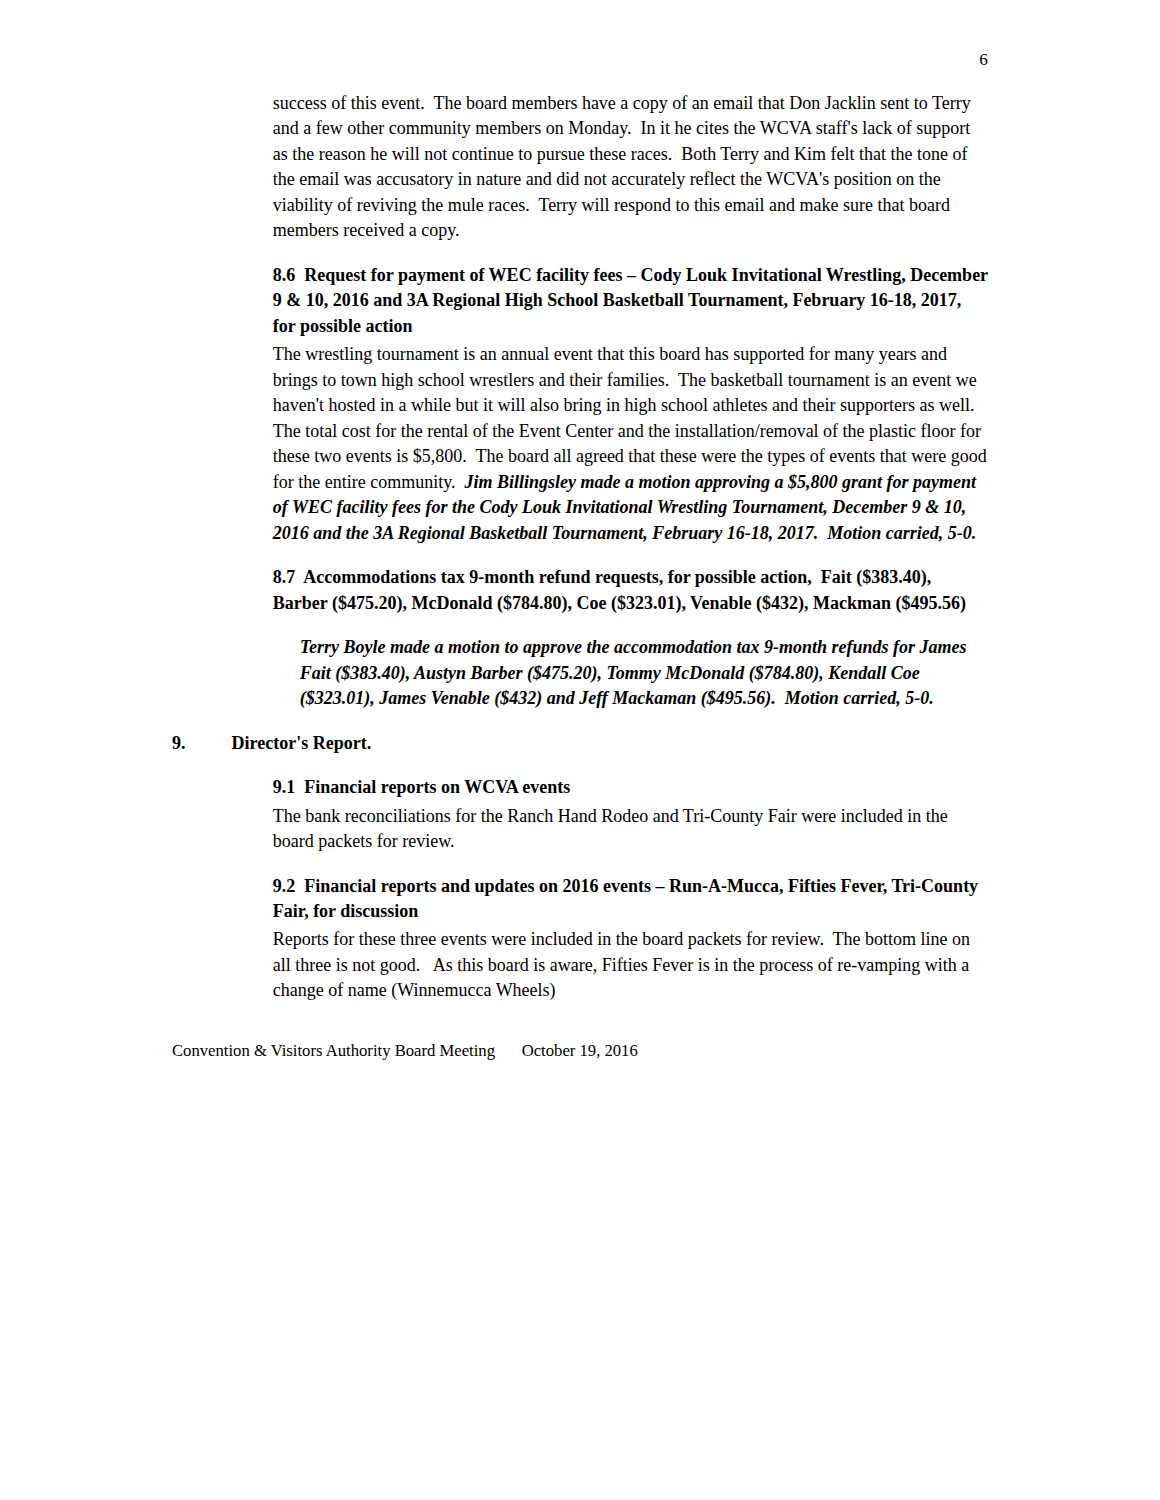6
success of this event. The board members have a copy of an email that Don Jacklin sent to Terry and a few other community members on Monday. In it he cites the WCVA staff's lack of support as the reason he will not continue to pursue these races. Both Terry and Kim felt that the tone of the email was accusatory in nature and did not accurately reflect the WCVA's position on the viability of reviving the mule races. Terry will respond to this email and make sure that board members received a copy.
8.6 Request for payment of WEC facility fees – Cody Louk Invitational Wrestling, December 9 & 10, 2016 and 3A Regional High School Basketball Tournament, February 16-18, 2017, for possible action
The wrestling tournament is an annual event that this board has supported for many years and brings to town high school wrestlers and their families. The basketball tournament is an event we haven't hosted in a while but it will also bring in high school athletes and their supporters as well. The total cost for the rental of the Event Center and the installation/removal of the plastic floor for these two events is $5,800. The board all agreed that these were the types of events that were good for the entire community. Jim Billingsley made a motion approving a $5,800 grant for payment of WEC facility fees for the Cody Louk Invitational Wrestling Tournament, December 9 & 10, 2016 and the 3A Regional Basketball Tournament, February 16-18, 2017. Motion carried, 5-0.
8.7 Accommodations tax 9-month refund requests, for possible action, Fait ($383.40), Barber ($475.20), McDonald ($784.80), Coe ($323.01), Venable ($432), Mackman ($495.56)
Terry Boyle made a motion to approve the accommodation tax 9-month refunds for James Fait ($383.40), Austyn Barber ($475.20), Tommy McDonald ($784.80), Kendall Coe ($323.01), James Venable ($432) and Jeff Mackaman ($495.56). Motion carried, 5-0.
9.
Director's Report.
9.1 Financial reports on WCVA events
The bank reconciliations for the Ranch Hand Rodeo and Tri-County Fair were included in the board packets for review.
9.2 Financial reports and updates on 2016 events – Run-A-Mucca, Fifties Fever, Tri-County Fair, for discussion
Reports for these three events were included in the board packets for review. The bottom line on all three is not good. As this board is aware, Fifties Fever is in the process of re-vamping with a change of name (Winnemucca Wheels)
Convention & Visitors Authority Board MeetingOctober 19, 2016